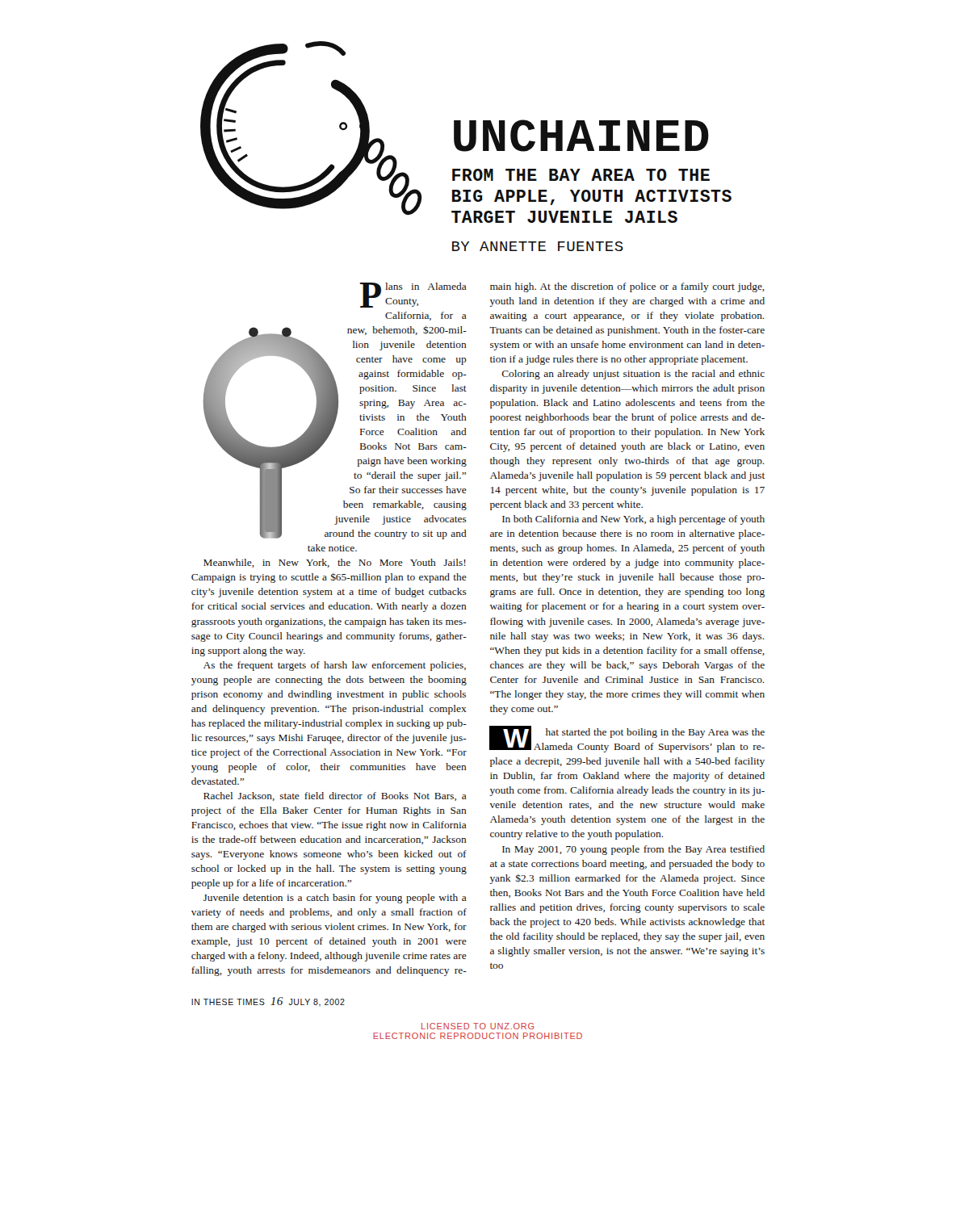Unchained
From the Bay Area to the
Big Apple, Youth Activists
Target Juvenile Jails
By Annette Fuentes
Plans in Alameda County, California, for a new, behemoth, $200-million juvenile detention center have come up against formidable opposition. Since last spring, Bay Area activists in the Youth Force Coalition and Books Not Bars campaign have been working to “derail the super jail.” So far their successes have been remarkable, causing juvenile justice advocates around the country to sit up and take notice.
Meanwhile, in New York, the No More Youth Jails! Campaign is trying to scuttle a $65-million plan to expand the city’s juvenile detention system at a time of budget cutbacks for critical social services and education. With nearly a dozen grassroots youth organizations, the campaign has taken its message to City Council hearings and community forums, gathering support along the way.
As the frequent targets of harsh law enforcement policies, young people are connecting the dots between the booming prison economy and dwindling investment in public schools and delinquency prevention. “The prison-industrial complex has replaced the military-industrial complex in sucking up public resources,” says Mishi Faruqee, director of the juvenile justice project of the Correctional Association in New York. “For young people of color, their communities have been devastated.”
Rachel Jackson, state field director of Books Not Bars, a project of the Ella Baker Center for Human Rights in San Francisco, echoes that view. “The issue right now in California is the trade-off between education and incarceration,” Jackson says. “Everyone knows someone who’s been kicked out of school or locked up in the hall. The system is setting young people up for a life of incarceration.”
Juvenile detention is a catch basin for young people with a variety of needs and problems, and only a small fraction of them are charged with serious violent crimes. In New York, for example, just 10 percent of detained youth in 2001 were charged with a felony. Indeed, although juvenile crime rates are falling, youth arrests for misdemeanors and delinquency remain high. At the discretion of police or a family court judge, youth land in detention if they are charged with a crime and awaiting a court appearance, or if they violate probation. Truants can be detained as punishment. Youth in the foster-care system or with an unsafe home environment can land in detention if a judge rules there is no other appropriate placement.
Coloring an already unjust situation is the racial and ethnic disparity in juvenile detention—which mirrors the adult prison population. Black and Latino adolescents and teens from the poorest neighborhoods bear the brunt of police arrests and detention far out of proportion to their population. In New York City, 95 percent of detained youth are black or Latino, even though they represent only two-thirds of that age group. Alameda’s juvenile hall population is 59 percent black and just 14 percent white, but the county’s juvenile population is 17 percent black and 33 percent white.
In both California and New York, a high percentage of youth are in detention because there is no room in alternative placements, such as group homes. In Alameda, 25 percent of youth in detention were ordered by a judge into community placements, but they’re stuck in juvenile hall because those programs are full. Once in detention, they are spending too long waiting for placement or for a hearing in a court system overflowing with juvenile cases. In 2000, Alameda’s average juvenile hall stay was two weeks; in New York, it was 36 days. “When they put kids in a detention facility for a small offense, chances are they will be back,” says Deborah Vargas of the Center for Juvenile and Criminal Justice in San Francisco. “The longer they stay, the more crimes they will commit when they come out.”
What started the pot boiling in the Bay Area was the Alameda County Board of Supervisors’ plan to replace a decrepit, 299-bed juvenile hall with a 540-bed facility in Dublin, far from Oakland where the majority of detained youth come from. California already leads the country in its juvenile detention rates, and the new structure would make Alameda’s youth detention system one of the largest in the country relative to the youth population.
In May 2001, 70 young people from the Bay Area testified at a state corrections board meeting, and persuaded the body to yank $2.3 million earmarked for the Alameda project. Since then, Books Not Bars and the Youth Force Coalition have held rallies and petition drives, forcing county supervisors to scale back the project to 420 beds. While activists acknowledge that the old facility should be replaced, they say the super jail, even a slightly smaller version, is not the answer. “We’re saying it’s too
IN THESE TIMES 16 JULY 8, 2002
LICENSED TO UNZ.ORG
ELECTRONIC REPRODUCTION PROHIBITED